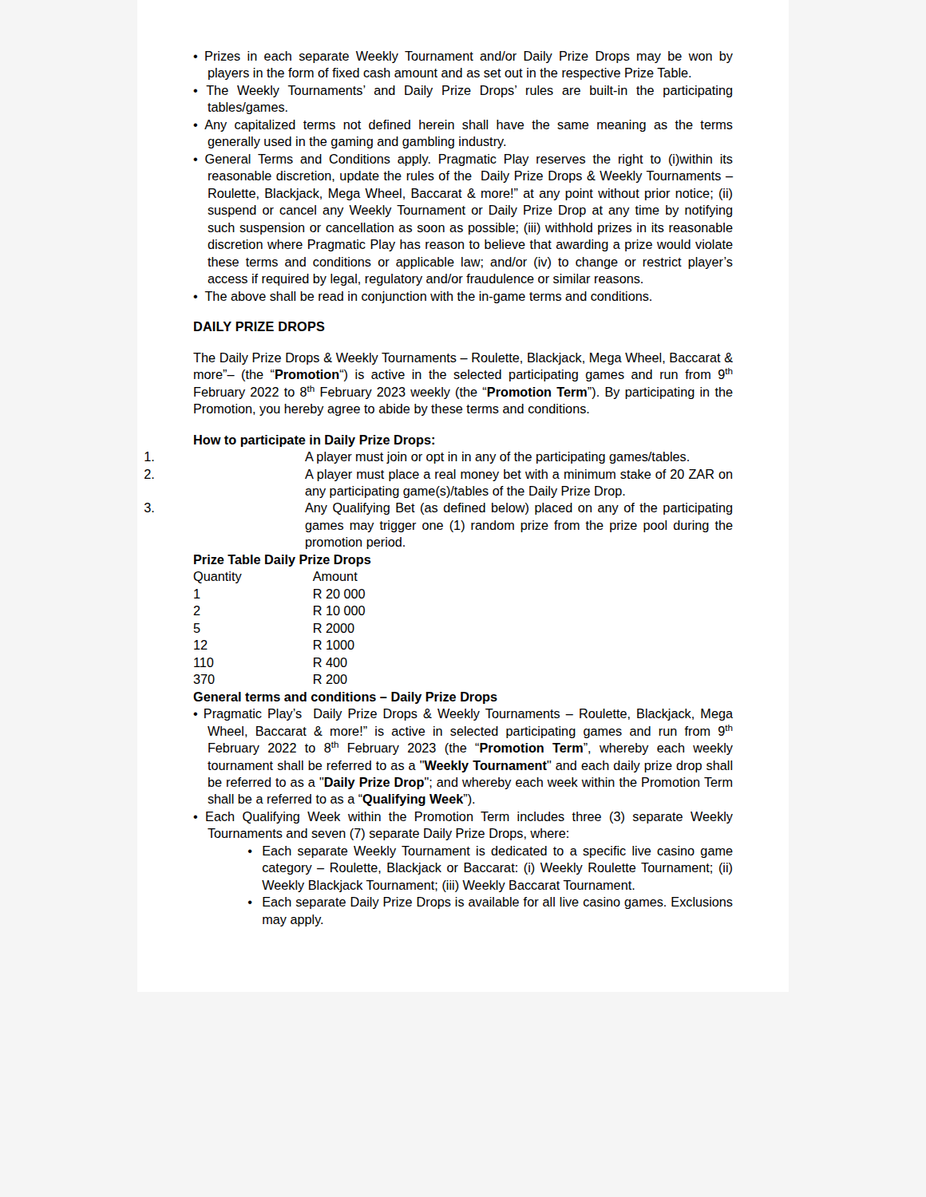• Prizes in each separate Weekly Tournament and/or Daily Prize Drops may be won by players in the form of fixed cash amount and as set out in the respective Prize Table.
• The Weekly Tournaments’ and Daily Prize Drops’ rules are built-in the participating tables/games.
• Any capitalized terms not defined herein shall have the same meaning as the terms generally used in the gaming and gambling industry.
• General Terms and Conditions apply. Pragmatic Play reserves the right to (i)within its reasonable discretion, update the rules of the Daily Prize Drops & Weekly Tournaments – Roulette, Blackjack, Mega Wheel, Baccarat & more!” at any point without prior notice; (ii) suspend or cancel any Weekly Tournament or Daily Prize Drop at any time by notifying such suspension or cancellation as soon as possible; (iii) withhold prizes in its reasonable discretion where Pragmatic Play has reason to believe that awarding a prize would violate these terms and conditions or applicable law; and/or (iv) to change or restrict player’s access if required by legal, regulatory and/or fraudulence or similar reasons.
• The above shall be read in conjunction with the in-game terms and conditions.
DAILY PRIZE DROPS
The Daily Prize Drops & Weekly Tournaments – Roulette, Blackjack, Mega Wheel, Baccarat & more”– (the “Promotion“) is active in the selected participating games and run from 9th February 2022 to 8th February 2023 weekly (the “Promotion Term”). By participating in the Promotion, you hereby agree to abide by these terms and conditions.
How to participate in Daily Prize Drops:
1. A player must join or opt in in any of the participating games/tables.
2. A player must place a real money bet with a minimum stake of 20 ZAR on any participating game(s)/tables of the Daily Prize Drop.
3. Any Qualifying Bet (as defined below) placed on any of the participating games may trigger one (1) random prize from the prize pool during the promotion period.
Prize Table Daily Prize Drops
| Quantity | Amount |
| 1 | R 20 000 |
| 2 | R 10 000 |
| 5 | R 2000 |
| 12 | R 1000 |
| 110 | R 400 |
| 370 | R 200 |
General terms and conditions – Daily Prize Drops
• Pragmatic Play’s Daily Prize Drops & Weekly Tournaments – Roulette, Blackjack, Mega Wheel, Baccarat & more!” is active in selected participating games and run from 9th February 2022 to 8th February 2023 (the “Promotion Term”, whereby each weekly tournament shall be referred to as a "Weekly Tournament" and each daily prize drop shall be referred to as a "Daily Prize Drop"; and whereby each week within the Promotion Term shall be a referred to as a “Qualifying Week”).
• Each Qualifying Week within the Promotion Term includes three (3) separate Weekly Tournaments and seven (7) separate Daily Prize Drops, where:
Each separate Weekly Tournament is dedicated to a specific live casino game category – Roulette, Blackjack or Baccarat: (i) Weekly Roulette Tournament; (ii) Weekly Blackjack Tournament; (iii) Weekly Baccarat Tournament.
Each separate Daily Prize Drops is available for all live casino games. Exclusions may apply.